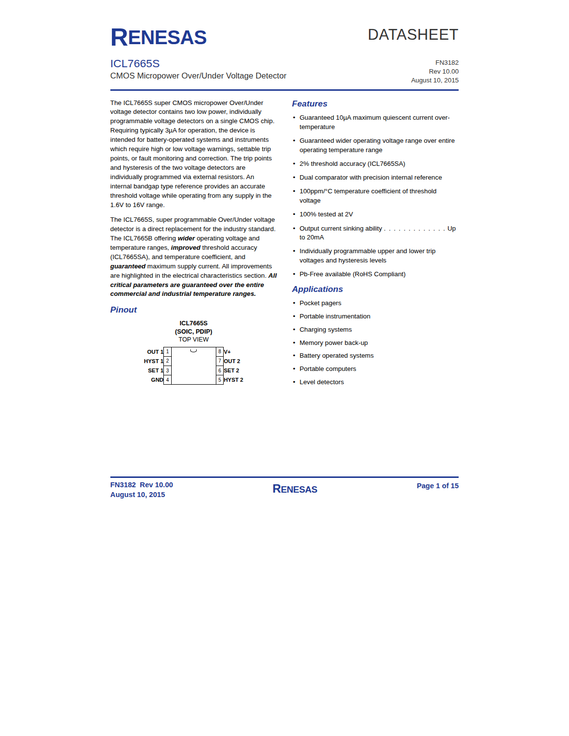RENESAS
DATASHEET
ICL7665S
CMOS Micropower Over/Under Voltage Detector
FN3182
Rev 10.00
August 10, 2015
The ICL7665S super CMOS micropower Over/Under voltage detector contains two low power, individually programmable voltage detectors on a single CMOS chip. Requiring typically 3µA for operation, the device is intended for battery-operated systems and instruments which require high or low voltage warnings, settable trip points, or fault monitoring and correction. The trip points and hysteresis of the two voltage detectors are individually programmed via external resistors. An internal bandgap type reference provides an accurate threshold voltage while operating from any supply in the 1.6V to 16V range.
The ICL7665S, super programmable Over/Under voltage detector is a direct replacement for the industry standard. The ICL7665B offering wider operating voltage and temperature ranges, improved threshold accuracy (ICL7665SA), and temperature coefficient, and guaranteed maximum supply current. All improvements are highlighted in the electrical characteristics section. All critical parameters are guaranteed over the entire commercial and industrial temperature ranges.
Pinout
ICL7665S
(SOIC, PDIP)
TOP VIEW
| OUT 1 | 1 | | 8 | V+ |
| HYST 1 | 2 | | 7 | OUT 2 |
| SET 1 | 3 | | 6 | SET 2 |
| GND | 4 | | 5 | HYST 2 |
Features
Guaranteed 10µA maximum quiescent current over-temperature
Guaranteed wider operating voltage range over entire operating temperature range
2% threshold accuracy (ICL7665SA)
Dual comparator with precision internal reference
100ppm/°C temperature coefficient of threshold voltage
100% tested at 2V
Output current sinking ability . . . . . . . . . . . . . Up to 20mA
Individually programmable upper and lower trip voltages and hysteresis levels
Pb-Free available (RoHS Compliant)
Applications
Pocket pagers
Portable instrumentation
Charging systems
Memory power back-up
Battery operated systems
Portable computers
Level detectors
FN3182 Rev 10.00
August 10, 2015
RENESAS
Page 1 of 15